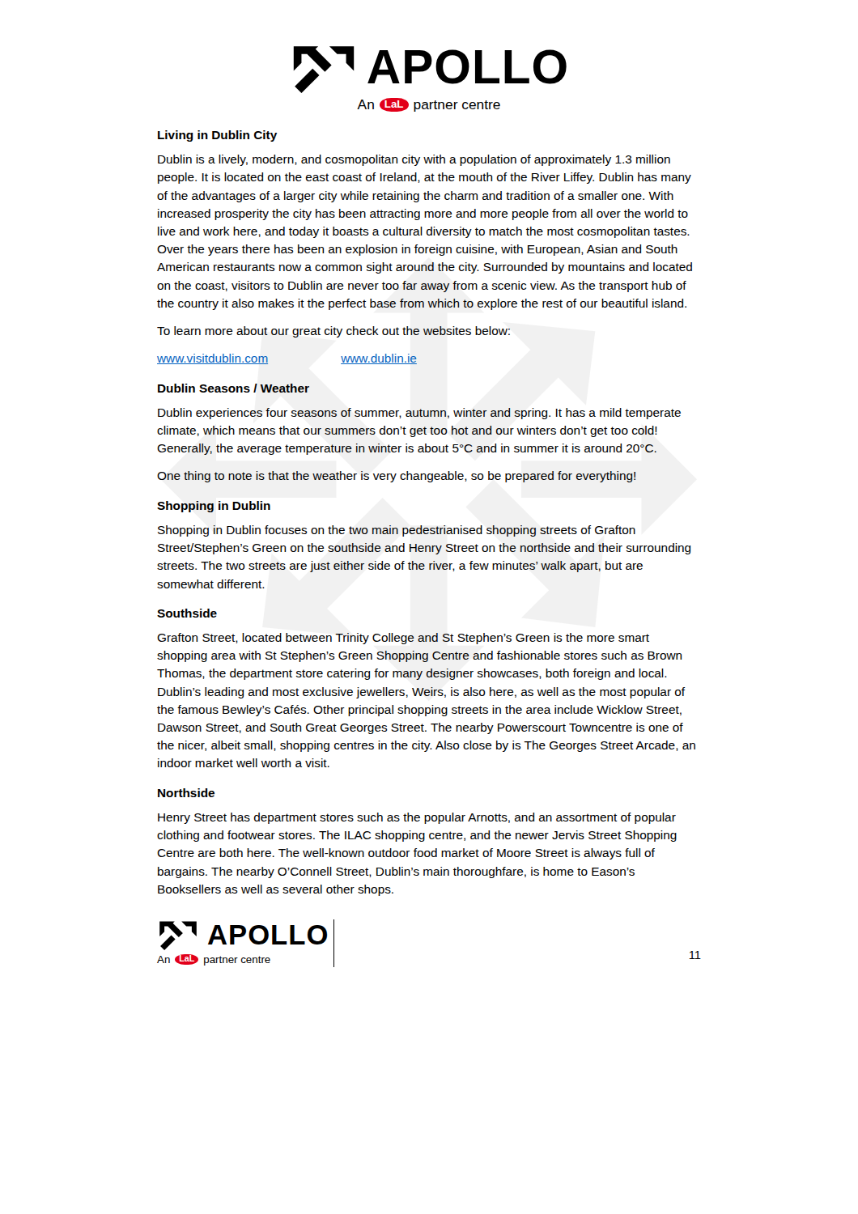APOLLO
An LaL partner centre
Living in Dublin City
Dublin is a lively, modern, and cosmopolitan city with a population of approximately 1.3 million people. It is located on the east coast of Ireland, at the mouth of the River Liffey. Dublin has many of the advantages of a larger city while retaining the charm and tradition of a smaller one. With increased prosperity the city has been attracting more and more people from all over the world to live and work here, and today it boasts a cultural diversity to match the most cosmopolitan tastes. Over the years there has been an explosion in foreign cuisine, with European, Asian and South American restaurants now a common sight around the city. Surrounded by mountains and located on the coast, visitors to Dublin are never too far away from a scenic view. As the transport hub of the country it also makes it the perfect base from which to explore the rest of our beautiful island.
To learn more about our great city check out the websites below:
www.visitdublin.com www.dublin.ie
Dublin Seasons / Weather
Dublin experiences four seasons of summer, autumn, winter and spring. It has a mild temperate climate, which means that our summers don’t get too hot and our winters don’t get too cold! Generally, the average temperature in winter is about 5°C and in summer it is around 20°C.
One thing to note is that the weather is very changeable, so be prepared for everything!
Shopping in Dublin
Shopping in Dublin focuses on the two main pedestrianised shopping streets of Grafton Street/Stephen’s Green on the southside and Henry Street on the northside and their surrounding streets. The two streets are just either side of the river, a few minutes’ walk apart, but are somewhat different.
Southside
Grafton Street, located between Trinity College and St Stephen’s Green is the more smart shopping area with St Stephen’s Green Shopping Centre and fashionable stores such as Brown Thomas, the department store catering for many designer showcases, both foreign and local. Dublin’s leading and most exclusive jewellers, Weirs, is also here, as well as the most popular of the famous Bewley’s Cafés. Other principal shopping streets in the area include Wicklow Street, Dawson Street, and South Great Georges Street. The nearby Powerscourt Towncentre is one of the nicer, albeit small, shopping centres in the city. Also close by is The Georges Street Arcade, an indoor market well worth a visit.
Northside
Henry Street has department stores such as the popular Arnotts, and an assortment of popular clothing and footwear stores. The ILAC shopping centre, and the newer Jervis Street Shopping Centre are both here. The well-known outdoor food market of Moore Street is always full of bargains. The nearby O’Connell Street, Dublin’s main thoroughfare, is home to Eason’s Booksellers as well as several other shops.
APOLLO
An LaL partner centre
11